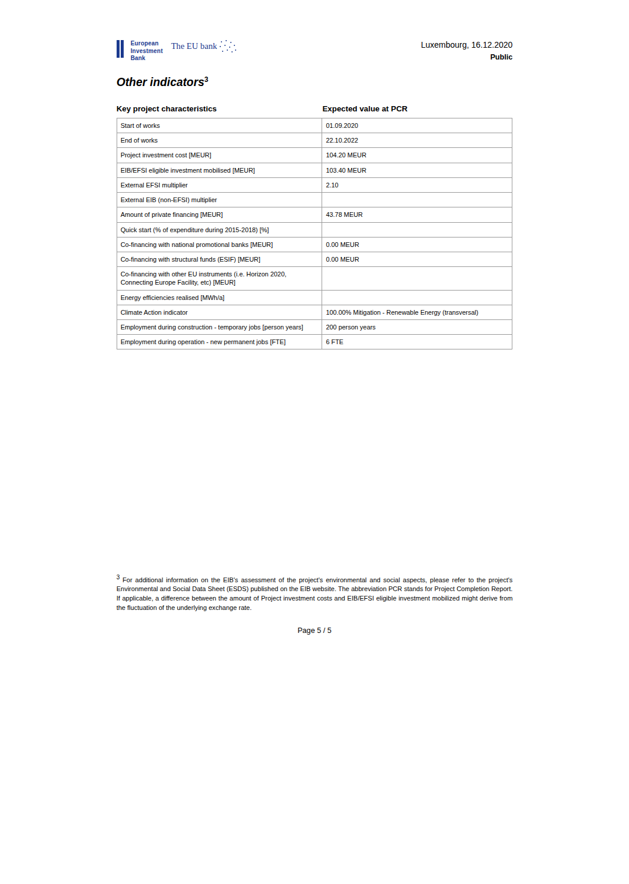European
Investment
Bank
The EU bank
Luxembourg, 16.12.2020
Public
Other indicators3
Key project characteristics
Expected value at PCR
| Start of works | 01.09.2020 |
| End of works | 22.10.2022 |
| Project investment cost [MEUR] | 104.20 MEUR |
| EIB/EFSI eligible investment mobilised [MEUR] | 103.40 MEUR |
| External EFSI multiplier | 2.10 |
| External EIB (non-EFSI) multiplier | |
| Amount of private financing [MEUR] | 43.78 MEUR |
| Quick start (% of expenditure during 2015-2018) [%] | |
| Co-financing with national promotional banks [MEUR] | 0.00 MEUR |
| Co-financing with structural funds (ESIF) [MEUR] | 0.00 MEUR |
| Co-financing with other EU instruments (i.e. Horizon 2020, Connecting Europe Facility, etc) [MEUR] | |
| Energy efficiencies realised [MWh/a] | |
| Climate Action indicator | 100.00% Mitigation - Renewable Energy (transversal) |
| Employment during construction - temporary jobs [person years] | 200 person years |
| Employment during operation - new permanent jobs [FTE] | 6 FTE |
3 For additional information on the EIB's assessment of the project's environmental and social aspects, please refer to the project's Environmental and Social Data Sheet (ESDS) published on the EIB website. The abbreviation PCR stands for Project Completion Report. If applicable, a difference between the amount of Project investment costs and EIB/EFSI eligible investment mobilized might derive from the fluctuation of the underlying exchange rate.
Page 5 / 5